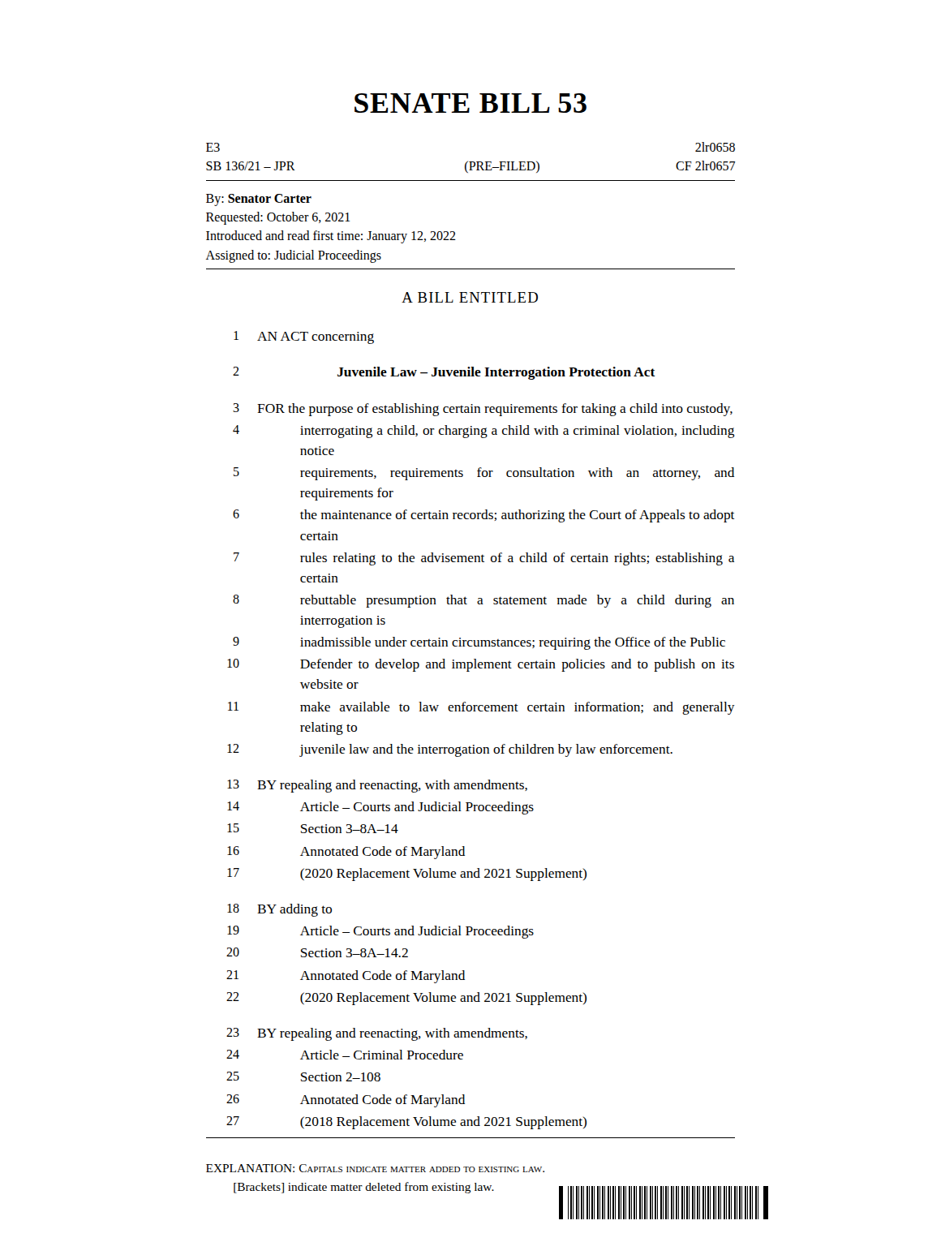SENATE BILL 53
| E3 | | 2lr0658 |
| SB 136/21 – JPR | (PRE–FILED) | CF 2lr0657 |
By: Senator Carter
Requested: October 6, 2021
Introduced and read first time: January 12, 2022
Assigned to: Judicial Proceedings
A BILL ENTITLED
| 1 | AN ACT concerning |
| 2 | Juvenile Law – Juvenile Interrogation Protection Act |
| 3 | FOR the purpose of establishing certain requirements for taking a child into custody, |
| 4 | interrogating a child, or charging a child with a criminal violation, including notice |
| 5 | requirements, requirements for consultation with an attorney, and requirements for |
| 6 | the maintenance of certain records; authorizing the Court of Appeals to adopt certain |
| 7 | rules relating to the advisement of a child of certain rights; establishing a certain |
| 8 | rebuttable presumption that a statement made by a child during an interrogation is |
| 9 | inadmissible under certain circumstances; requiring the Office of the Public |
| 10 | Defender to develop and implement certain policies and to publish on its website or |
| 11 | make available to law enforcement certain information; and generally relating to |
| 12 | juvenile law and the interrogation of children by law enforcement. |
| 13 | BY repealing and reenacting, with amendments, |
| 14 | Article – Courts and Judicial Proceedings |
| 15 | Section 3–8A–14 |
| 16 | Annotated Code of Maryland |
| 17 | (2020 Replacement Volume and 2021 Supplement) |
| 18 | BY adding to |
| 19 | Article – Courts and Judicial Proceedings |
| 20 | Section 3–8A–14.2 |
| 21 | Annotated Code of Maryland |
| 22 | (2020 Replacement Volume and 2021 Supplement) |
| 23 | BY repealing and reenacting, with amendments, |
| 24 | Article – Criminal Procedure |
| 25 | Section 2–108 |
| 26 | Annotated Code of Maryland |
| 27 | (2018 Replacement Volume and 2021 Supplement) |
EXPLANATION: Capitals indicate matter added to existing law.
[Brackets] indicate matter deleted from existing law.